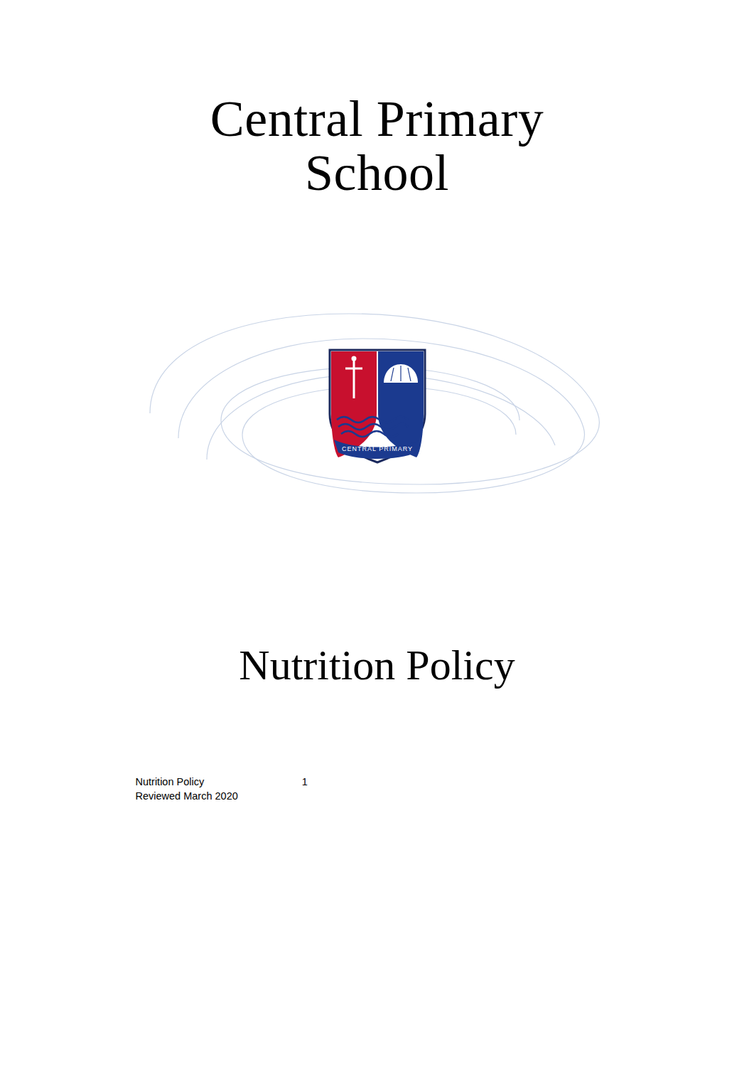Central Primary
School
CENTRAL PRIMARY
Nutrition Policy
Nutrition Policy
Reviewed March 2020
1